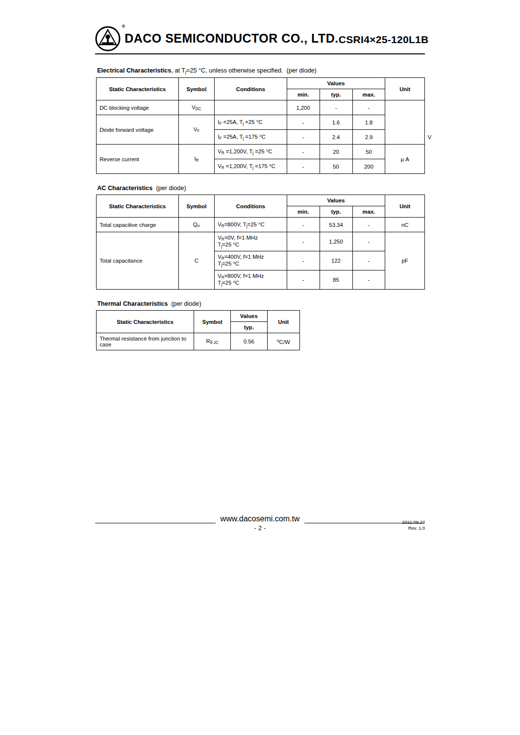®
DACO SEMICONDUCTOR CO., LTD.
CSRI4×25-120L1B
Electrical Characteristics, at Tj=25 °C, unless otherwise specified. (per diode)
| Static Characteristics | Symbol | Conditions | Values | Unit |
| --- | --- | --- | --- | --- |
| min. | typ. | max. |
| DC blocking voltage | V DC | | 1,200 | - | - | |
| Diode forward voltage | V F | I F =25A, T j =25 °C | - | 1.6 | 1.8 |
| I F =25A, T j =175 °C | - | 2.4 | 2.9 | V |
| Reverse current | I R | V R =1,200V, T j =25 °C | - | 20 | 50 | μ A |
| V R =1,200V, T j =175 °C | - | 50 | 200 |
AC Characteristics (per diode)
| Static Characteristics | Symbol | Conditions | Values | Unit |
| --- | --- | --- | --- | --- |
| min. | typ. | max. |
| Total capacitive charge | Q rr | V R =800V, T j =25 °C | - | 53.34 | - | nC |
| Total capacitance | C | V R =0V, f=1 MHz T j =25 °C | - | 1,250 | - | pF |
| V R =400V, f=1 MHz T j =25 °C | - | 122 | - |
| V R =800V, f=1 MHz T j =25 °C | - | 85 | - |
Thermal Characteristics (per diode)
| Static Characteristics | Symbol | Values | Unit |
| --- | --- | --- | --- |
| typ. |
| Thermal resistance from junction to case | R θ JC | 0.56 | o C/W |
www.dacosemi.com.tw
- 2 -
2021.09.27
Rev. 1.0